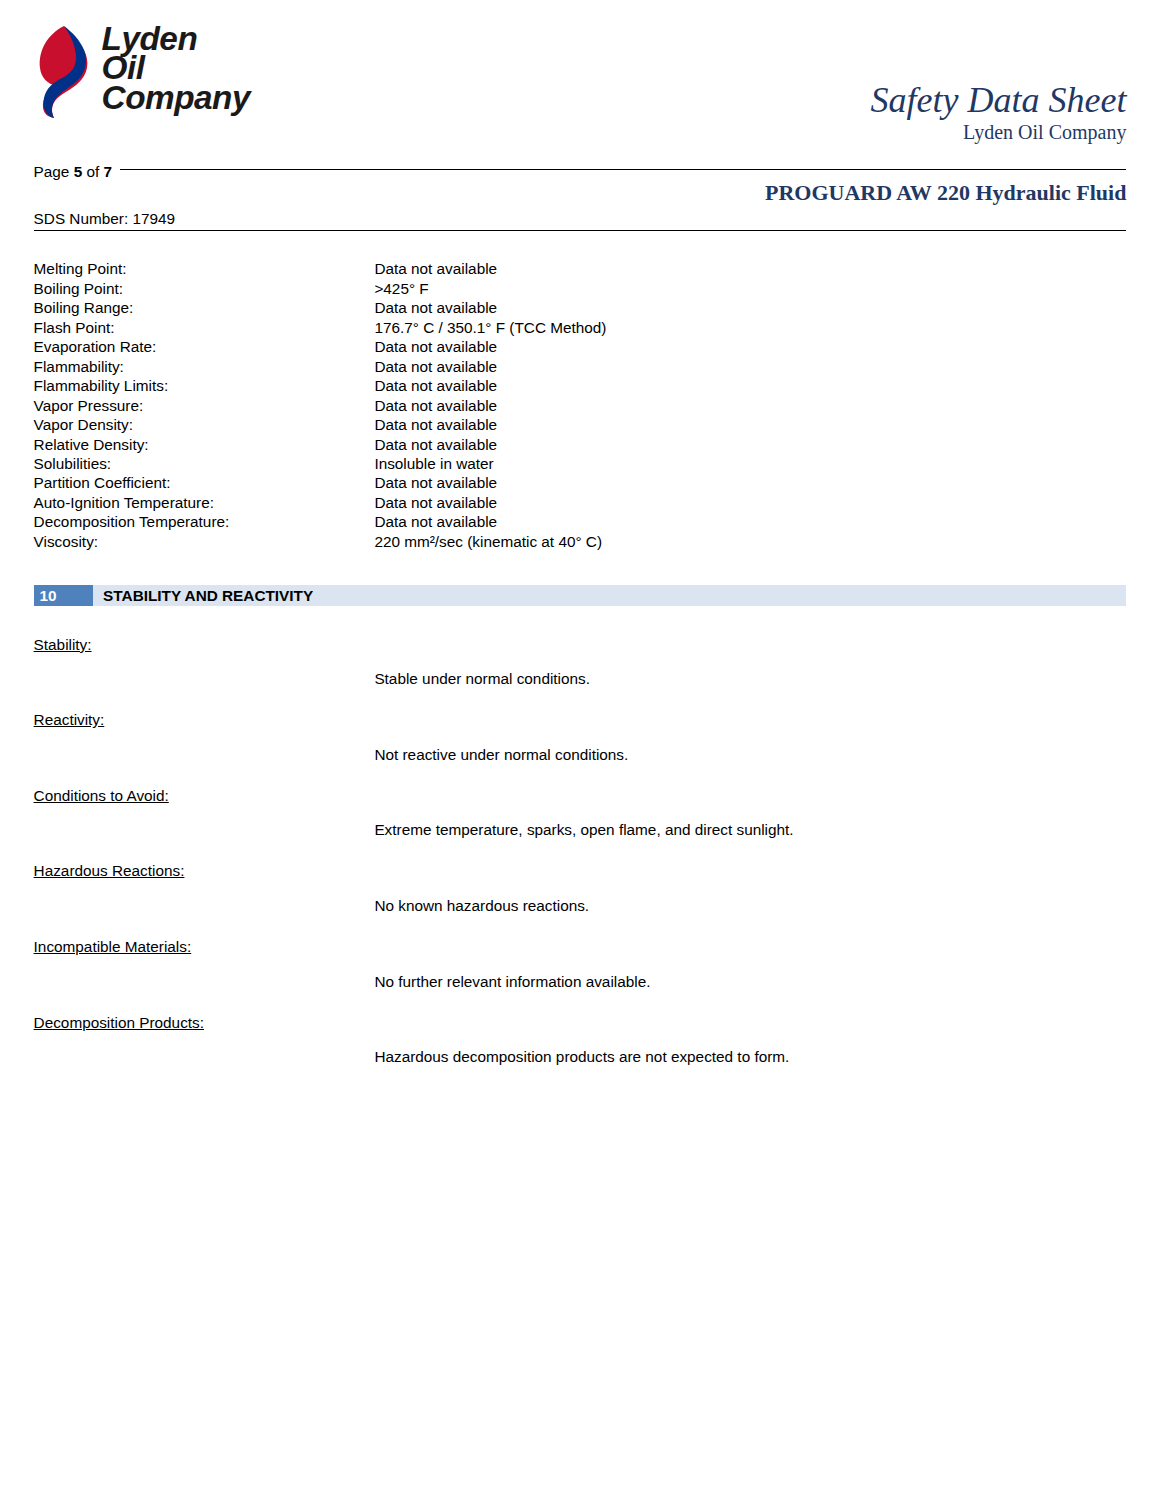Lyden
Oil
Company
Safety Data Sheet
Lyden Oil Company
Page 5 of 7
PROGUARD AW 220 Hydraulic Fluid
SDS Number: 17949
| Melting Point: | Data not available |
| Boiling Point: | >425° F |
| Boiling Range: | Data not available |
| Flash Point: | 176.7° C / 350.1° F (TCC Method) |
| Evaporation Rate: | Data not available |
| Flammability: | Data not available |
| Flammability Limits: | Data not available |
| Vapor Pressure: | Data not available |
| Vapor Density: | Data not available |
| Relative Density: | Data not available |
| Solubilities: | Insoluble in water |
| Partition Coefficient: | Data not available |
| Auto-Ignition Temperature: | Data not available |
| Decomposition Temperature: | Data not available |
| Viscosity: | 220 mm²/sec (kinematic at 40° C) |
10
STABILITY AND REACTIVITY
Stability:
Stable under normal conditions.
Reactivity:
Not reactive under normal conditions.
Conditions to Avoid:
Extreme temperature, sparks, open flame, and direct sunlight.
Hazardous Reactions:
No known hazardous reactions.
Incompatible Materials:
No further relevant information available.
Decomposition Products:
Hazardous decomposition products are not expected to form.